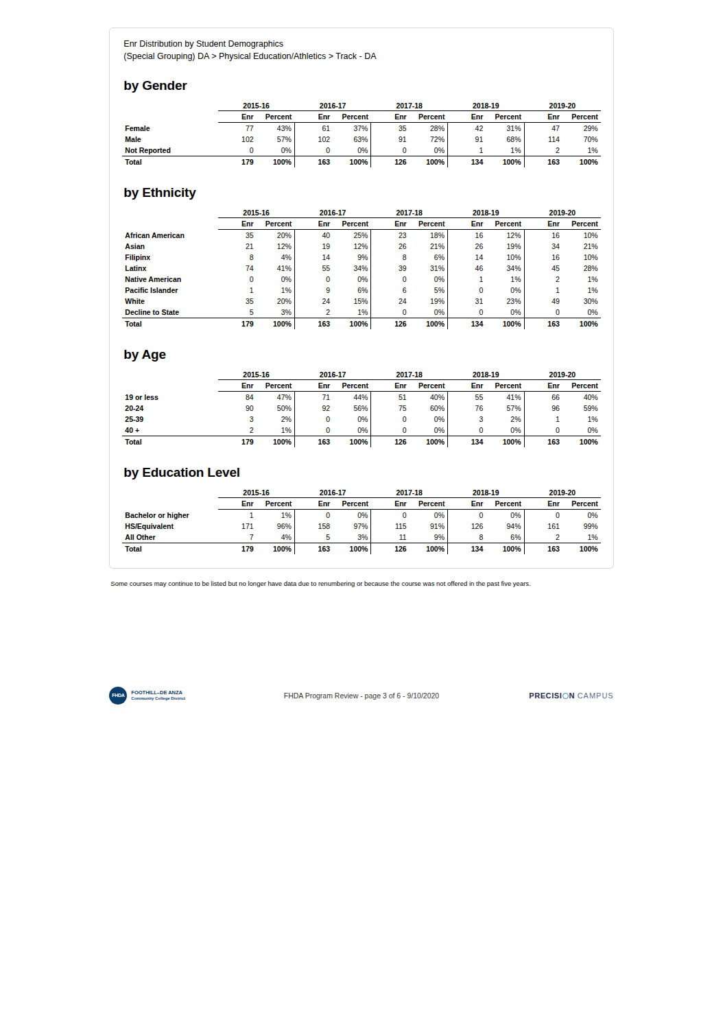Enr Distribution by Student Demographics (Special Grouping) DA > Physical Education/Athletics > Track - DA
by Gender
| | 2015-16 | 2016-17 | 2017-18 | 2018-19 | 2019-20 |
| --- | --- | --- | --- | --- | --- |
| | Enr | Percent | Enr | Percent | Enr | Percent | Enr | Percent | Enr | Percent |
| Female | 77 | 43% | 61 | 37% | 35 | 28% | 42 | 31% | 47 | 29% |
| Male | 102 | 57% | 102 | 63% | 91 | 72% | 91 | 68% | 114 | 70% |
| Not Reported | 0 | 0% | 0 | 0% | 0 | 0% | 1 | 1% | 2 | 1% |
| Total | 179 | 100% | 163 | 100% | 126 | 100% | 134 | 100% | 163 | 100% |
by Ethnicity
| | 2015-16 | 2016-17 | 2017-18 | 2018-19 | 2019-20 |
| --- | --- | --- | --- | --- | --- |
| | Enr | Percent | Enr | Percent | Enr | Percent | Enr | Percent | Enr | Percent |
| African American | 35 | 20% | 40 | 25% | 23 | 18% | 16 | 12% | 16 | 10% |
| Asian | 21 | 12% | 19 | 12% | 26 | 21% | 26 | 19% | 34 | 21% |
| Filipinx | 8 | 4% | 14 | 9% | 8 | 6% | 14 | 10% | 16 | 10% |
| Latinx | 74 | 41% | 55 | 34% | 39 | 31% | 46 | 34% | 45 | 28% |
| Native American | 0 | 0% | 0 | 0% | 0 | 0% | 1 | 1% | 2 | 1% |
| Pacific Islander | 1 | 1% | 9 | 6% | 6 | 5% | 0 | 0% | 1 | 1% |
| White | 35 | 20% | 24 | 15% | 24 | 19% | 31 | 23% | 49 | 30% |
| Decline to State | 5 | 3% | 2 | 1% | 0 | 0% | 0 | 0% | 0 | 0% |
| Total | 179 | 100% | 163 | 100% | 126 | 100% | 134 | 100% | 163 | 100% |
by Age
| | 2015-16 | 2016-17 | 2017-18 | 2018-19 | 2019-20 |
| --- | --- | --- | --- | --- | --- |
| | Enr | Percent | Enr | Percent | Enr | Percent | Enr | Percent | Enr | Percent |
| 19 or less | 84 | 47% | 71 | 44% | 51 | 40% | 55 | 41% | 66 | 40% |
| 20-24 | 90 | 50% | 92 | 56% | 75 | 60% | 76 | 57% | 96 | 59% |
| 25-39 | 3 | 2% | 0 | 0% | 0 | 0% | 3 | 2% | 1 | 1% |
| 40 + | 2 | 1% | 0 | 0% | 0 | 0% | 0 | 0% | 0 | 0% |
| Total | 179 | 100% | 163 | 100% | 126 | 100% | 134 | 100% | 163 | 100% |
by Education Level
| | 2015-16 | 2016-17 | 2017-18 | 2018-19 | 2019-20 |
| --- | --- | --- | --- | --- | --- |
| | Enr | Percent | Enr | Percent | Enr | Percent | Enr | Percent | Enr | Percent |
| Bachelor or higher | 1 | 1% | 0 | 0% | 0 | 0% | 0 | 0% | 0 | 0% |
| HS/Equivalent | 171 | 96% | 158 | 97% | 115 | 91% | 126 | 94% | 161 | 99% |
| All Other | 7 | 4% | 5 | 3% | 11 | 9% | 8 | 6% | 2 | 1% |
| Total | 179 | 100% | 163 | 100% | 126 | 100% | 134 | 100% | 163 | 100% |
Some courses may continue to be listed but no longer have data due to renumbering or because the course was not offered in the past five years.
FHDA
FOOTHILL–DE ANZA Community College District
FHDA Program Review - page 3 of 6 - 9/10/2020
PRECISI N CAMPUS